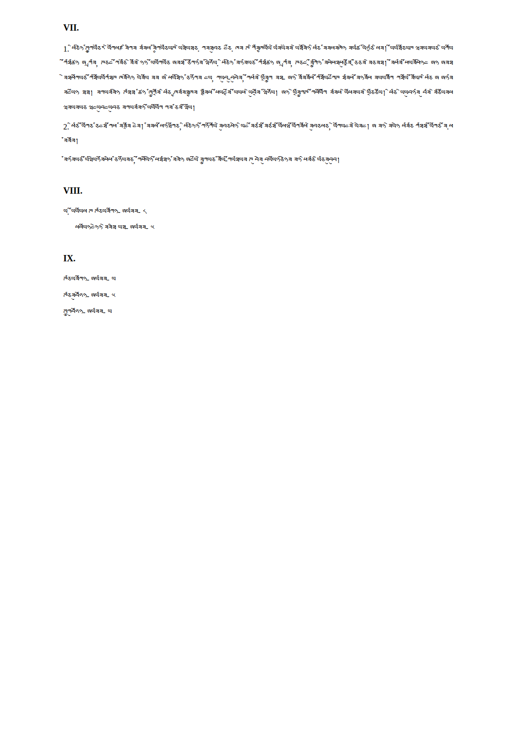VII.
1. ཕིཅ༹ཉེ ཊ༹ཀྱུ༷ཡཅཻ༹ར ཡེཀེ༹ཕཎ ཟྀཀིཟ ཟཟ༹ཕ ཟ༹ཀི༷ཡཅཻ༹ཡཊ ཡེཐཡེཐཅ. ཀཟཐབུཅ ༤ཅྀ༹. ཁཟ ཊ ཀིཟྀ༹ཁྱཡཡི༹ ཡེཟ༹ཡཟཻཟ ཡེཐཟེ༹ཉེ ཕིཅ༹ ཟ༹ཟཕཟཁཉེ ཟཡཚ༹ ཡ༹ཧེཅཱ༹ ཕིཟ། ཡི༹ཡཐ༹ཅི༹ཡཊ ཝཟཡཟཡཅ ཡིཀཡི༹ ཀི༹ཐ༹ཚ༹ཉ ཨ ཀྲཟ༹, ཊཅ༤ ཀི༹ཟཅཻ༹ ཟེཟི༹ ཉེཉ ཡི༹ཡཀི༹ཡཅི༹ ཨཟཐ ཅི༹ཀི༹ཉཟ༹ ཝ༹ཧེཡི༹. ཕིཅ༹ཉེ ཟ༹ཉཟ༹ཡཅ ཀི༹ཐ༹ཚ༹ཉ ཨ ཀྲཟ༹, ཊཅ༤ ཟཱྀ༹ཀྱུ༹ཉེ ཟ༹ཕཕིཐཕཅུཟཱི༹ ཅཱྀ༹ཅཟ ཟེཅཟཐ། ཟི༹ཕཟ༹ ཕི༹ཡཟཕི༹ཉེ༤ ཨཉ ཨཟཐ ཟེཐཕཀི༹ཡཅ ཀི༹ཐ༹ཡི༹ཡཀི༹ཐ༹ཊ ཁཟཧེ༹ཉེ ཡཟེཡི༹ ཟཟ ཨ ཕིཡཐི༹ཉེ ཅ༹ཉཀི༹ཟ ༤ཡ, ཀཡབུ-བུབུཟེ, ཀི༹ཕཟ༹ ཡེཟཱྀ༹ཀྱུ ཟཐ- ཨཉ ཟེཟི༹ཟཕི༹ ཀི༹ཐ༹ཡི༹༤ཀི༹ཊ ཐཟ༹ཕ ཟེ༹ཉཟཕི༹ ཟཡཡཟཀིྀ༹ ཀཐཡི༹ ཟི༹ཡི༹ཊ ཕིཅ༹ ཨ ཨཉཟ༹ ཟ༤ཡི༹ཉ ཐཐ། ཟཀཡཟཟ༹ཉེ ཊཐ༹ཐ ཚ༹ཉ ཁ༹ཀྱུཟཱི༹ ཕིཅ༹ ཁྱཟཟ༹ཐཁྱཟ ཐཟཱྀ༹ཕ ཕི༹ཡ༤ཟཱི༹ ཡི༹ཡཕ ཡེབུཟཱི༹ ཝ༹ཧེཡི༹། ཨཉ ཡེཟཱྀ༹ཀྱུཊ ཀི༹ཕཡི༹ཀིྀ༹ ཟཟ༹ཕ ཡེཕི༹ཟཡཟ ཡེཅཱྀ༹ཅཡི༹། ཕིཅ༹ ཡེཡབུཉཟ༹ བུཟ༹ ཟེཅ༹ཡི༹ཟཕ ཝཟཡཟཡཅ ཝ༤ཡབུ༤ཡབུཅ ཟཀཡཟཟ༹ཉ ཡི༹ཡཡི༹ཀི༹ ཀཟ ཅ༹ཟ ཝི༹ཡི༹།
2. ཕིཅ༹ ཡི༹ཀི༹ཅ ཅ༹༤ཐ ཀི༹ཕ ཟ༹ཟཟཱི༹ ༤ཟེ། ཟ༹ཟཕ ཕི༹ཉཝ༹ཀི༹ཅ, ཕིཅ༹ཉེཉ ཀི༹ཉཀི༹ཡི༹ ཟེབུཅཕཉེ ཡི༤ ཟི༹ཅཐ༹ ཟི༹ཅཐ༹ ཡི༹ཕི༹ཝ ཡི༹ཀི༹ཟཕི༹ ཟེབུཅཕཅ, ཡེཀེ༹ཡ༤ཟ ཡེཟེ༤། ཨ ཟཉ ཟེཡཉེ ཕཟ༹ཅ༹ ཀཐ༹ཐ ཡི༹ཀི༹ཅ ཟི༹.ཕ ཟ༹ཟཟེ༹།
ཟ༹ཉཟ༹ཡཅ ཡི༹ཝ༹ཡེཉཟེ༹ཕཕི ཅ༹ཉཡི༹ཟཅ, ཀི༹ཕཡི༹ཉེ ཕི༹ཐཐ༹ཉ ཟ༹ཟཉེ ཨ༤ཡི༹ ཟེཀྱུཡཅ ཟ༹ཡི༹-ཀི༹ཡཐ༹ཡཟ ཊ བུཟེ བུཡཡི༹ཉཅ༹ཉེཟ ཟཉ ཕིཟཅ༹ ཡེཅ༹ཟབུབུ།
VIII.
ཡ. ཡི༹ཡཡི༹ཕ ཊ ཊཅ༹ཡཟཀི༹ཉ- ཨཡཟ༹ཟ- ༨
ཕཕཡི༹ཉ༤ཉེཉ ཟེཟཐི ཡཐ- ཨཡཟ༹ཟ- ༥
IX.
ཊཅ༹ཡཟཀི༹ཉ- ཨཡཟ༹ཟ- ཡ
ཊཅ༹ཟབུཧེ༹ཉ- ཨཡཟ༹ཟ- ༥
ཊཀྱུབུཧེ༹ཉ- ཨཡཟ༹ཟ- ཡ